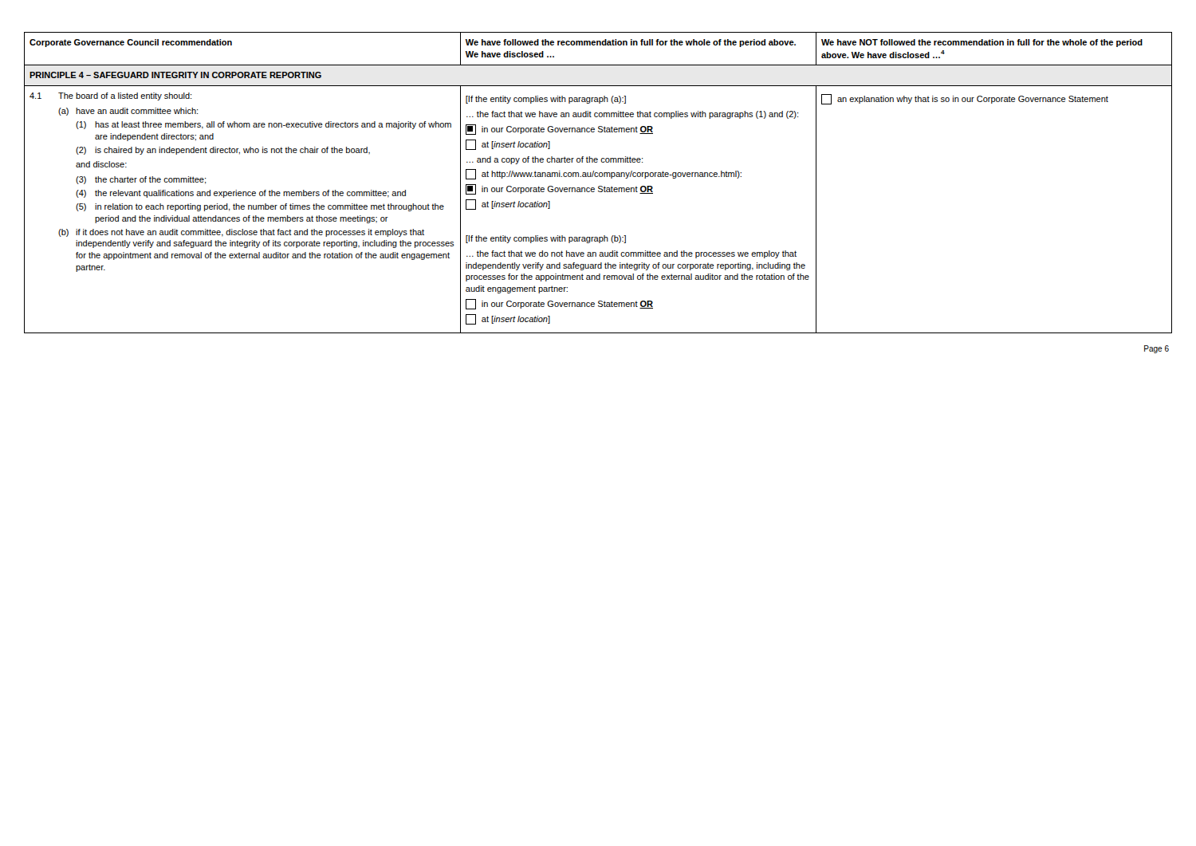| Corporate Governance Council recommendation | We have followed the recommendation in full for the whole of the period above. We have disclosed … | We have NOT followed the recommendation in full for the whole of the period above. We have disclosed … 4 |
| --- | --- | --- |
| PRINCIPLE 4 – SAFEGUARD INTEGRITY IN CORPORATE REPORTING |
| / 4.1 / The board of a listed entity should: (a) have an audit committee which: (1) has at least three members, all of whom are non-executive directors and a majority of whom are independent directors; and (2) is chaired by an independent director, who is not the chair of the board, and disclose: (3) the charter of the committee; (4) the relevant qualifications and experience of the members of the committee; and (5) in relation to each reporting period, the number of times the committee met throughout the period and the individual attendances of the members at those meetings; or (b) if it does not have an audit committee, disclose that fact and the processes it employs that independently verify and safeguard the integrity of its corporate reporting, including the processes for the appointment and removal of the external auditor and the rotation of the audit engagement partner. / | [If the entity complies with paragraph (a):] … the fact that we have an audit committee that complies with paragraphs (1) and (2): in our Corporate Governance Statement OR at [ insert location ] … and a copy of the charter of the committee: at http://www.tanami.com.au/company/corporate-governance.html): in our Corporate Governance Statement OR at [ insert location ] [If the entity complies with paragraph (b):] … the fact that we do not have an audit committee and the processes we employ that independently verify and safeguard the integrity of our corporate reporting, including the processes for the appointment and removal of the external auditor and the rotation of the audit engagement partner: in our Corporate Governance Statement OR at [ insert location ] | an explanation why that is so in our Corporate Governance Statement |
Page 6